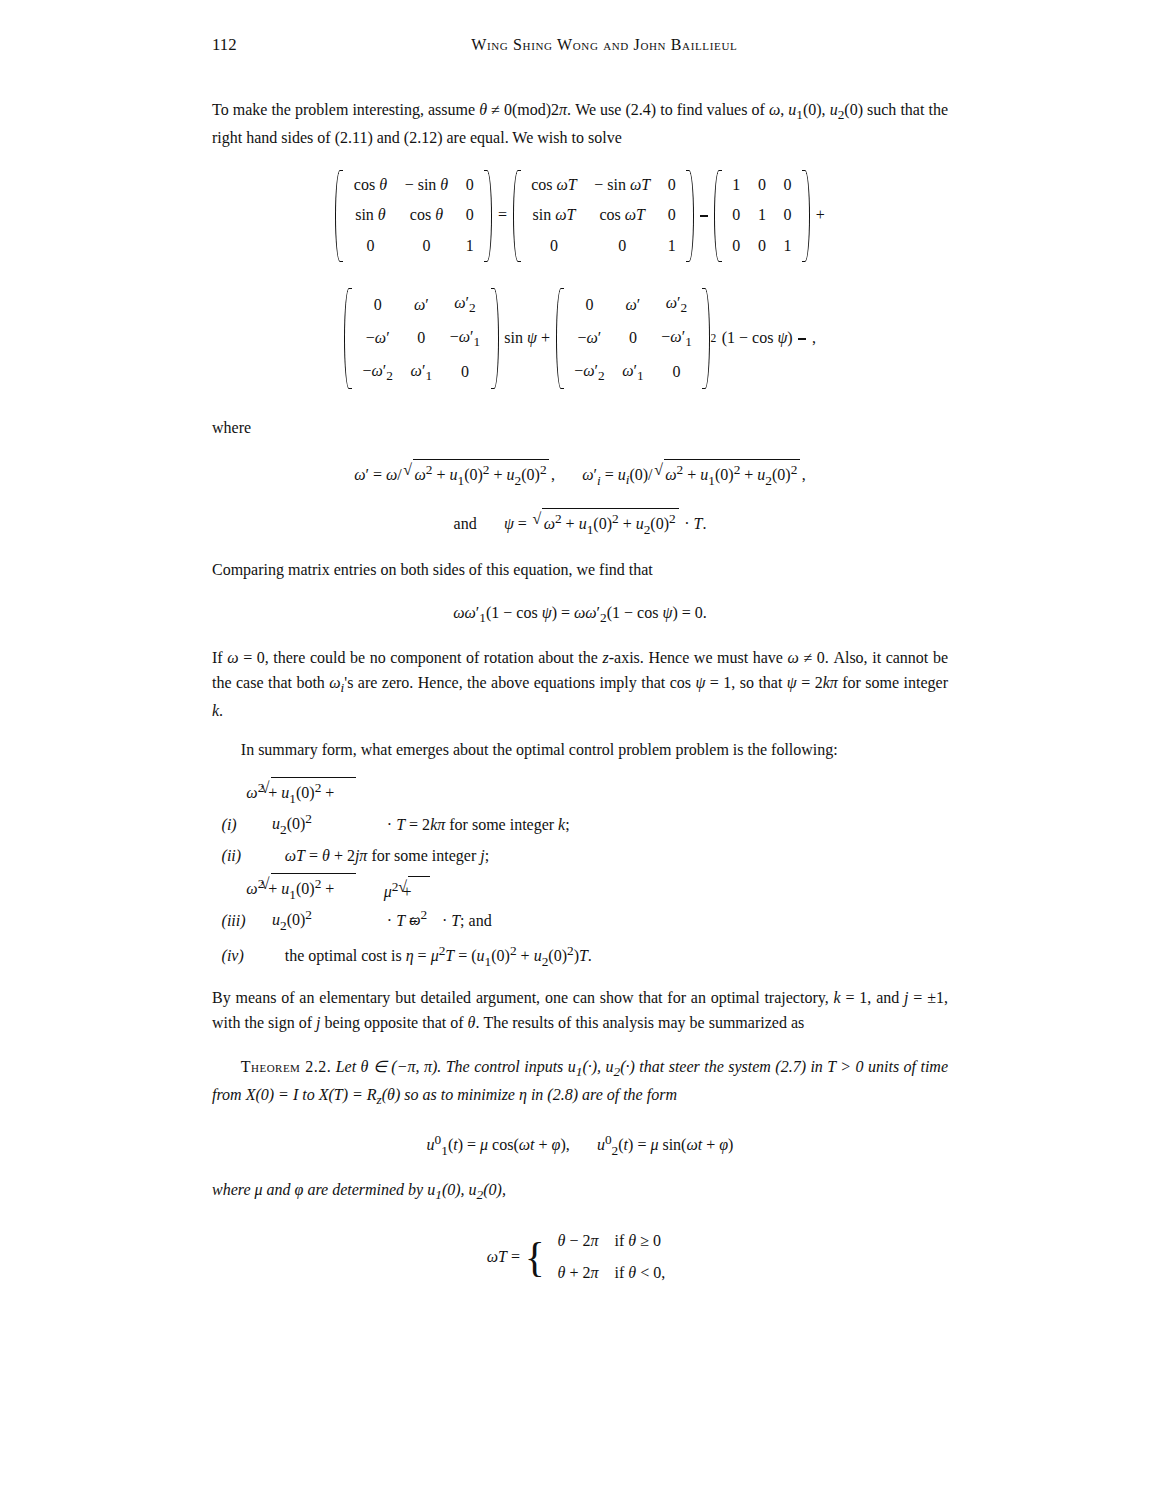112 Wing Shing Wong and John Baillieul
To make the problem interesting, assume θ ≠ 0(mod)2π. We use (2.4) to find values of ω, u1(0), u2(0) such that the right hand sides of (2.11) and (2.12) are equal. We wish to solve
| cos θ | − sin θ | 0 |
| sin θ | cos θ | 0 |
| 0 | 0 | 1 |
=
| cos ωT | − sin ωT | 0 |
| sin ωT | cos ωT | 0 |
| 0 | 0 | 1 |
| 1 | 0 | 0 |
| 0 | 1 | 0 |
| 0 | 0 | 1 |
+
| 0 | ω ′ | ω ′ 2 |
| − ω ′ | 0 | − ω ′ 1 |
| − ω ′ 2 | ω ′ 1 | 0 |
sin ψ +
| 0 | ω ′ | ω ′ 2 |
| − ω ′ | 0 | − ω ′ 1 |
| − ω ′ 2 | ω ′ 1 | 0 |
2 (1 − cos ψ) ,
where
ω′ = ω/ω2 + u1(0)2 + u2(0)2, ω′i = ui(0)/ω2 + u1(0)2 + u2(0)2,
and ψ = ω2 + u1(0)2 + u2(0)2 · T.
Comparing matrix entries on both sides of this equation, we find that
ωω′1(1 − cos ψ) = ωω′2(1 − cos ψ) = 0.
If ω = 0, there could be no component of rotation about the z-axis. Hence we must have ω ≠ 0. Also, it cannot be the case that both ωi's are zero. Hence, the above equations imply that cos ψ = 1, so that ψ = 2kπ for some integer k.
In summary form, what emerges about the optimal control problem problem is the following:
(i) ω2 + u1(0)2 + u2(0)2 · T = 2kπ for some integer k;
(ii) ωT = θ + 2jπ for some integer j;
(iii) ω2 + u1(0)2 + u2(0)2 · T = μ2 + ω2 · T; and
(iv) the optimal cost is η = μ2T = (u1(0)2 + u2(0)2)T.
By means of an elementary but detailed argument, one can show that for an optimal trajectory, k = 1, and j = ±1, with the sign of j being opposite that of θ. The results of this analysis may be summarized as
Theorem 2.2. Let θ ∈ (−π, π). The control inputs u1(·), u2(·) that steer the system (2.7) in T > 0 units of time from X(0) = I to X(T) = Rz(θ) so as to minimize η in (2.8) are of the form
u01(t) = μ cos(ωt + φ), u02(t) = μ sin(ωt + φ)
where μ and φ are determined by u1(0), u2(0),
ωT = {
| θ − 2 π | if θ ≥ 0 |
| θ + 2 π | if θ < 0, |